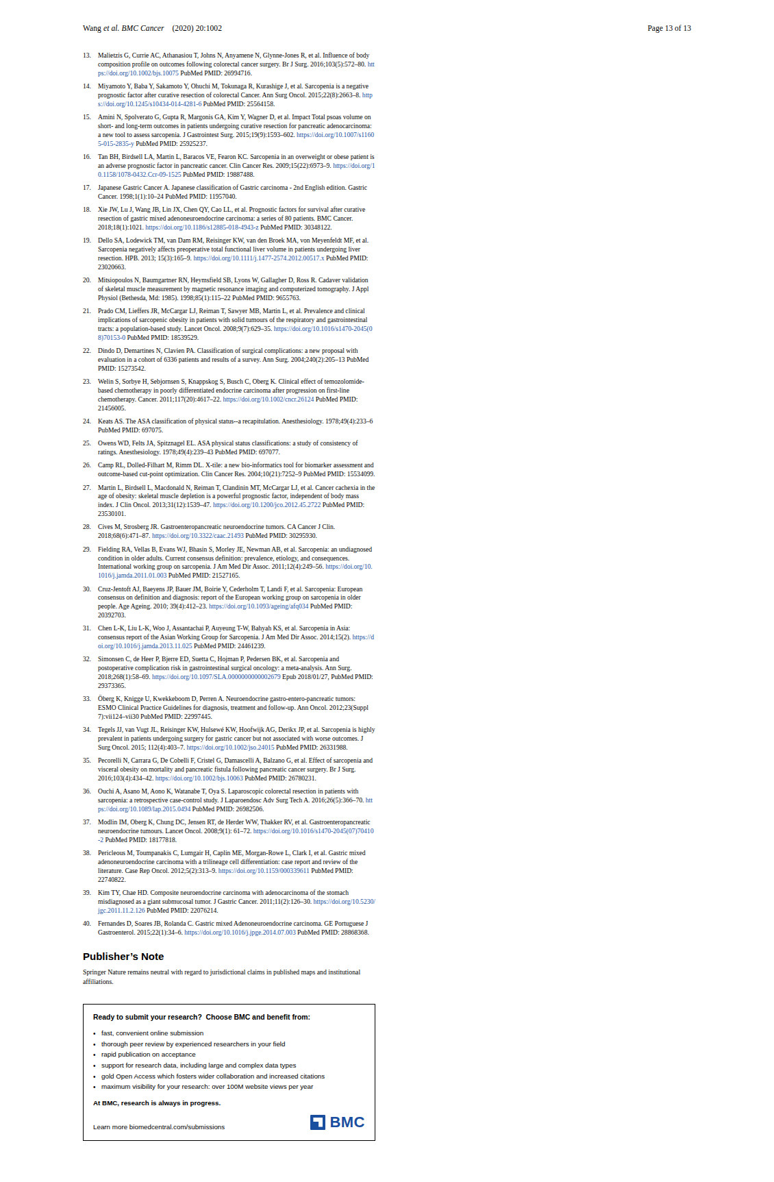Wang et al. BMC Cancer (2020) 20:1002
Page 13 of 13
Malietzis G, Currie AC, Athanasiou T, Johns N, Anyamene N, Glynne-Jones R, et al. Influence of body composition profile on outcomes following colorectal cancer surgery. Br J Surg. 2016;103(5):572–80. https://doi.org/10.1002/bjs.10075 PubMed PMID: 26994716.
Miyamoto Y, Baba Y, Sakamoto Y, Ohuchi M, Tokunaga R, Kurashige J, et al. Sarcopenia is a negative prognostic factor after curative resection of colorectal Cancer. Ann Surg Oncol. 2015;22(8):2663–8. https://doi.org/10.1245/s10434-014-4281-6 PubMed PMID: 25564158.
Amini N, Spolverato G, Gupta R, Margonis GA, Kim Y, Wagner D, et al. Impact Total psoas volume on short- and long-term outcomes in patients undergoing curative resection for pancreatic adenocarcinoma: a new tool to assess sarcopenia. J Gastrointest Surg. 2015;19(9):1593–602. https://doi.org/10.1007/s11605-015-2835-y PubMed PMID: 25925237.
Tan BH, Birdsell LA, Martin L, Baracos VE, Fearon KC. Sarcopenia in an overweight or obese patient is an adverse prognostic factor in pancreatic cancer. Clin Cancer Res. 2009;15(22):6973–9. https://doi.org/10.1158/1078-0432.Ccr-09-1525 PubMed PMID: 19887488.
Japanese Gastric Cancer A. Japanese classification of Gastric carcinoma - 2nd English edition. Gastric Cancer. 1998;1(1):10–24 PubMed PMID: 11957040.
Xie JW, Lu J, Wang JB, Lin JX, Chen QY, Cao LL, et al. Prognostic factors for survival after curative resection of gastric mixed adenoneuroendocrine carcinoma: a series of 80 patients. BMC Cancer. 2018;18(1):1021. https://doi.org/10.1186/s12885-018-4943-z PubMed PMID: 30348122.
Dello SA, Lodewick TM, van Dam RM, Reisinger KW, van den Broek MA, von Meyenfeldt MF, et al. Sarcopenia negatively affects preoperative total functional liver volume in patients undergoing liver resection. HPB. 2013; 15(3):165–9. https://doi.org/10.1111/j.1477-2574.2012.00517.x PubMed PMID: 23020663.
Mitsiopoulos N, Baumgartner RN, Heymsfield SB, Lyons W, Gallagher D, Ross R. Cadaver validation of skeletal muscle measurement by magnetic resonance imaging and computerized tomography. J Appl Physiol (Bethesda, Md: 1985). 1998;85(1):115–22 PubMed PMID: 9655763.
Prado CM, Lieffers JR, McCargar LJ, Reiman T, Sawyer MB, Martin L, et al. Prevalence and clinical implications of sarcopenic obesity in patients with solid tumours of the respiratory and gastrointestinal tracts: a population-based study. Lancet Oncol. 2008;9(7):629–35. https://doi.org/10.1016/s1470-2045(08)70153-0 PubMed PMID: 18539529.
Dindo D, Demartines N, Clavien PA. Classification of surgical complications: a new proposal with evaluation in a cohort of 6336 patients and results of a survey. Ann Surg. 2004;240(2):205–13 PubMed PMID: 15273542.
Welin S, Sorbye H, Sebjornsen S, Knappskog S, Busch C, Oberg K. Clinical effect of temozolomide-based chemotherapy in poorly differentiated endocrine carcinoma after progression on first-line chemotherapy. Cancer. 2011;117(20):4617–22. https://doi.org/10.1002/cncr.26124 PubMed PMID: 21456005.
Keats AS. The ASA classification of physical status--a recapitulation. Anesthesiology. 1978;49(4):233–6 PubMed PMID: 697075.
Owens WD, Felts JA, Spitznagel EL. ASA physical status classifications: a study of consistency of ratings. Anesthesiology. 1978;49(4):239–43 PubMed PMID: 697077.
Camp RL, Dolled-Filhart M, Rimm DL. X-tile: a new bio-informatics tool for biomarker assessment and outcome-based cut-point optimization. Clin Cancer Res. 2004;10(21):7252–9 PubMed PMID: 15534099.
Martin L, Birdsell L, Macdonald N, Reiman T, Clandinin MT, McCargar LJ, et al. Cancer cachexia in the age of obesity: skeletal muscle depletion is a powerful prognostic factor, independent of body mass index. J Clin Oncol. 2013;31(12):1539–47. https://doi.org/10.1200/jco.2012.45.2722 PubMed PMID: 23530101.
Cives M, Strosberg JR. Gastroenteropancreatic neuroendocrine tumors. CA Cancer J Clin. 2018;68(6):471–87. https://doi.org/10.3322/caac.21493 PubMed PMID: 30295930.
Fielding RA, Vellas B, Evans WJ, Bhasin S, Morley JE, Newman AB, et al. Sarcopenia: an undiagnosed condition in older adults. Current consensus definition: prevalence, etiology, and consequences. International working group on sarcopenia. J Am Med Dir Assoc. 2011;12(4):249–56. https://doi.org/10.1016/j.jamda.2011.01.003 PubMed PMID: 21527165.
Cruz-Jentoft AJ, Baeyens JP, Bauer JM, Boirie Y, Cederholm T, Landi F, et al. Sarcopenia: European consensus on definition and diagnosis: report of the European working group on sarcopenia in older people. Age Ageing. 2010; 39(4):412–23. https://doi.org/10.1093/ageing/afq034 PubMed PMID: 20392703.
Chen L-K, Liu L-K, Woo J, Assantachai P, Auyeung T-W, Bahyah KS, et al. Sarcopenia in Asia: consensus report of the Asian Working Group for Sarcopenia. J Am Med Dir Assoc. 2014;15(2). https://doi.org/10.1016/j.jamda.2013.11.025 PubMed PMID: 24461239.
Simonsen C, de Heer P, Bjerre ED, Suetta C, Hojman P, Pedersen BK, et al. Sarcopenia and postoperative complication risk in gastrointestinal surgical oncology: a meta-analysis. Ann Surg. 2018;268(1):58–69. https://doi.org/10.1097/SLA.0000000000002679 Epub 2018/01/27, PubMed PMID: 29373365.
Öberg K, Knigge U, Kwekkeboom D, Perren A. Neuroendocrine gastro-entero-pancreatic tumors: ESMO Clinical Practice Guidelines for diagnosis, treatment and follow-up. Ann Oncol. 2012;23(Suppl 7):vii124–vii30 PubMed PMID: 22997445.
Tegels JJ, van Vugt JL, Reisinger KW, Hulsewé KW, Hoofwijk AG, Derikx JP, et al. Sarcopenia is highly prevalent in patients undergoing surgery for gastric cancer but not associated with worse outcomes. J Surg Oncol. 2015; 112(4):403–7. https://doi.org/10.1002/jso.24015 PubMed PMID: 26331988.
Pecorelli N, Carrara G, De Cobelli F, Cristel G, Damascelli A, Balzano G, et al. Effect of sarcopenia and visceral obesity on mortality and pancreatic fistula following pancreatic cancer surgery. Br J Surg. 2016;103(4):434–42. https://doi.org/10.1002/bjs.10063 PubMed PMID: 26780231.
Ouchi A, Asano M, Aono K, Watanabe T, Oya S. Laparoscopic colorectal resection in patients with sarcopenia: a retrospective case-control study. J Laparoendosc Adv Surg Tech A. 2016;26(5):366–70. https://doi.org/10.1089/lap.2015.0494 PubMed PMID: 26982506.
Modlin IM, Oberg K, Chung DC, Jensen RT, de Herder WW, Thakker RV, et al. Gastroenteropancreatic neuroendocrine tumours. Lancet Oncol. 2008;9(1): 61–72. https://doi.org/10.1016/s1470-2045(07)70410-2 PubMed PMID: 18177818.
Pericleous M, Toumpanakis C, Lumgair H, Caplin ME, Morgan-Rowe L, Clark I, et al. Gastric mixed adenoneuroendocrine carcinoma with a trilineage cell differentiation: case report and review of the literature. Case Rep Oncol. 2012;5(2):313–9. https://doi.org/10.1159/000339611 PubMed PMID: 22740822.
Kim TY, Chae HD. Composite neuroendocrine carcinoma with adenocarcinoma of the stomach misdiagnosed as a giant submucosal tumor. J Gastric Cancer. 2011;11(2):126–30. https://doi.org/10.5230/jgc.2011.11.2.126 PubMed PMID: 22076214.
Fernandes D, Soares JB, Rolanda C. Gastric mixed Adenoneuroendocrine carcinoma. GE Portuguese J Gastroenterol. 2015;22(1):34–6. https://doi.org/10.1016/j.jpge.2014.07.003 PubMed PMID: 28868368.
Publisher’s Note
Springer Nature remains neutral with regard to jurisdictional claims in published maps and institutional affiliations.
Ready to submit your research? Choose BMC and benefit from:
fast, convenient online submission
thorough peer review by experienced researchers in your field
rapid publication on acceptance
support for research data, including large and complex data types
gold Open Access which fosters wider collaboration and increased citations
maximum visibility for your research: over 100M website views per year
At BMC, research is always in progress.
Learn more biomedcentral.com/submissions
BMC